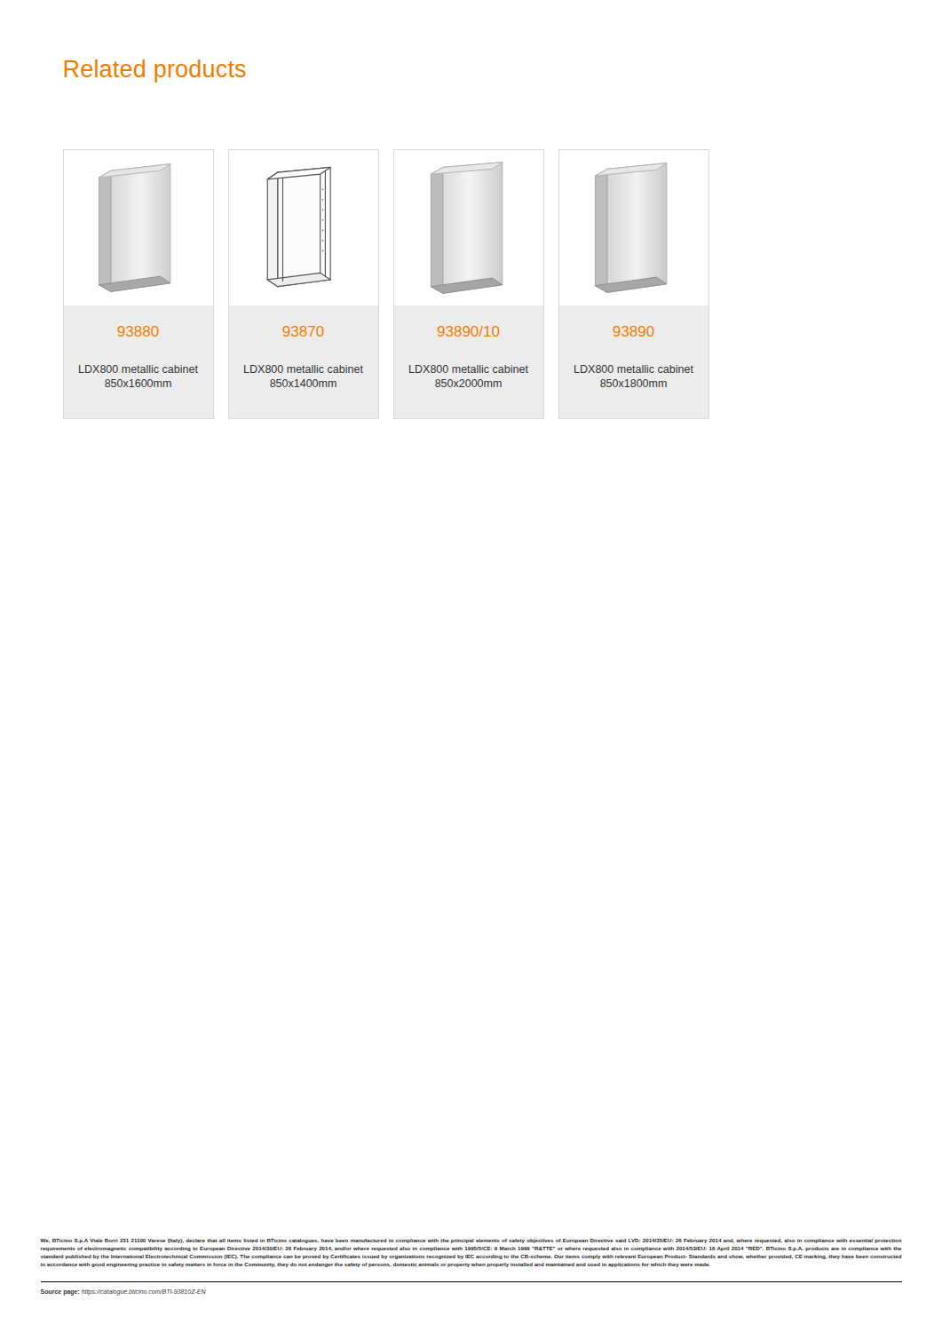Related products
93880
LDX800 metallic cabinet 850x1600mm
93870
LDX800 metallic cabinet 850x1400mm
93890/10
LDX800 metallic cabinet 850x2000mm
93890
LDX800 metallic cabinet 850x1800mm
We, BTicino S.p.A Viale Borri 231 21100 Varese (Italy), declare that all items listed in BTicino catalogues, have been manufactured in compliance with the principal elements of safety objectives of European Directive said LVD: 2014/35/EU: 26 February 2014 and, where requested, also in compliance with essential protection requirements of electromagnetic compatibility according to European Directive 2014/30/EU: 26 February 2014, and/or where requested also in compliance with 1995/5/CE: 9 March 1999 "R&TTE" or where requested also in compliance with 2014/53/EU: 16 April 2014 "RED". BTicino S.p.A. products are in compliance with the standard published by the International Electrotechnical Commission (IEC). The compliance can be proved by Certificates issued by organizations recognized by IEC according to the CB-scheme. Our items comply with relevant European Product- Standards and show, whether provided, CE marking, they have been constructed in accordance with good engineering practice in safety matters in force in the Community, they do not endanger the safety of persons, domestic animals or property when properly installed and maintained and used in applications for which they were made.
Source page: https://catalogue.bticino.com/BTI-93810Z-EN